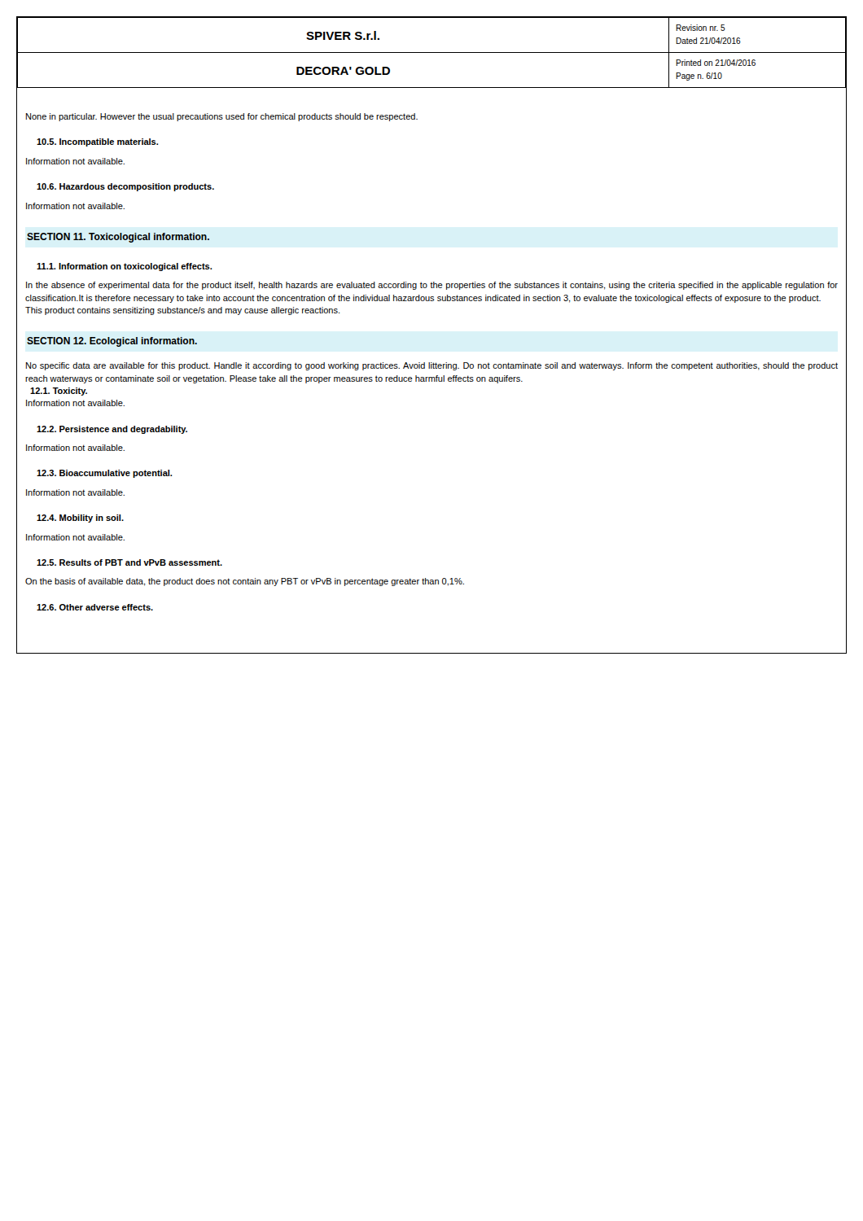| SPIVER S.r.l. | Revision nr. 5 Dated 21/04/2016 |
| DECORA' GOLD | Printed on 21/04/2016 Page n. 6/10 |
None in particular. However the usual precautions used for chemical products should be respected.
10.5. Incompatible materials.
Information not available.
10.6. Hazardous decomposition products.
Information not available.
SECTION 11. Toxicological information.
11.1. Information on toxicological effects.
In the absence of experimental data for the product itself, health hazards are evaluated according to the properties of the substances it contains, using the criteria specified in the applicable regulation for classification.It is therefore necessary to take into account the concentration of the individual hazardous substances indicated in section 3, to evaluate the toxicological effects of exposure to the product.
This product contains sensitizing substance/s and may cause allergic reactions.
SECTION 12. Ecological information.
No specific data are available for this product. Handle it according to good working practices. Avoid littering. Do not contaminate soil and waterways. Inform the competent authorities, should the product reach waterways or contaminate soil or vegetation. Please take all the proper measures to reduce harmful effects on aquifers.
12.1. Toxicity.
Information not available.
12.2. Persistence and degradability.
Information not available.
12.3. Bioaccumulative potential.
Information not available.
12.4. Mobility in soil.
Information not available.
12.5. Results of PBT and vPvB assessment.
On the basis of available data, the product does not contain any PBT or vPvB in percentage greater than 0,1%.
12.6. Other adverse effects.